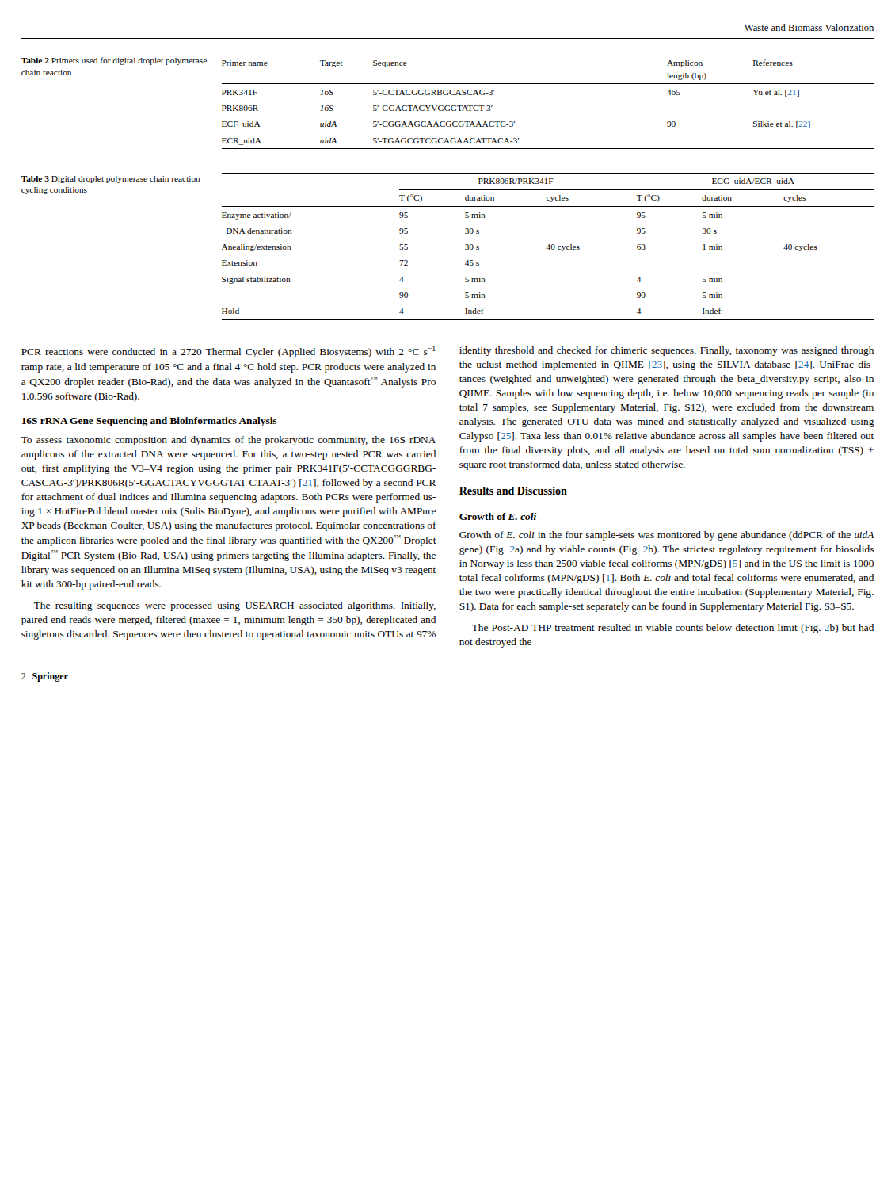Waste and Biomass Valorization
Table 2 Primers used for digital droplet polymerase chain reaction
| Primer name | Target | Sequence | Amplicon length (bp) | References |
| --- | --- | --- | --- | --- |
| PRK341F | 16S | 5′-CCTACGGGRBGCASCAG-3′ | 465 | Yu et al. [ 21 ] |
| PRK806R | 16S | 5′-GGACTACYVGGGTATCT-3′ | | |
| ECF_uidA | uidA | 5′-CGGAAGCAACGCGTAAACTC-3′ | 90 | Silkie et al. [ 22 ] |
| ECR_uidA | uidA | 5′-TGAGCGTCGCAGAACATTACA-3′ | | |
Table 3 Digital droplet polymerase chain reaction cycling conditions
| | PRK806R/PRK341F | ECG_uidA/ECR_uidA |
| --- | --- | --- |
| | T (°C) | duration | cycles | T (°C) | duration | cycles |
| Enzyme activation/ | 95 | 5 min | | 95 | 5 min | |
| DNA denaturation | 95 | 30 s | 40 cycles | 95 | 30 s | 40 cycles |
| Anealing/extension | 55 | 30 s | 63 | 1 min |
| Extension | 72 | 45 s | | |
| Signal stabilization | 4 | 5 min | | 4 | 5 min | |
| | 90 | 5 min | | 90 | 5 min | |
| Hold | 4 | Indef | | 4 | Indef | |
PCR reactions were conducted in a 2720 Thermal Cycler (Applied Biosystems) with 2 °C s−1 ramp rate, a lid temperature of 105 °C and a final 4 °C hold step. PCR products were analyzed in a QX200 droplet reader (Bio-Rad), and the data was analyzed in the Quantasoft™ Analysis Pro 1.0.596 software (Bio-Rad).
16S rRNA Gene Sequencing and Bioinformatics Analysis
To assess taxonomic composition and dynamics of the prokaryotic community, the 16S rDNA amplicons of the extracted DNA were sequenced. For this, a two-step nested PCR was carried out, first amplifying the V3–V4 region using the primer pair PRK341F(5′-CCTACGGGRBG-CASCAG-3′)/PRK806R(5′-GGACTACYVGGGTAT CTAAT-3′) [21], followed by a second PCR for attachment of dual indices and Illumina sequencing adaptors. Both PCRs were performed using 1 × HotFirePol blend master mix (Solis BioDyne), and amplicons were purified with AMPure XP beads (Beckman-Coulter, USA) using the manufactures protocol. Equimolar concentrations of the amplicon libraries were pooled and the final library was quantified with the QX200™ Droplet Digital™ PCR System (Bio-Rad, USA) using primers targeting the Illumina adapters. Finally, the library was sequenced on an Illumina MiSeq system (Illumina, USA), using the MiSeq v3 reagent kit with 300-bp paired-end reads.
The resulting sequences were processed using USEARCH associated algorithms. Initially, paired end reads were merged, filtered (maxee = 1, minimum length = 350 bp), dereplicated and singletons discarded. Sequences were then clustered to operational taxonomic units OTUs at 97% identity threshold and checked for chimeric sequences. Finally, taxonomy was assigned through the uclust method implemented in QIIME [23], using the SILVIA database [24]. UniFrac distances (weighted and unweighted) were generated through the beta_diversity.py script, also in QIIME. Samples with low sequencing depth, i.e. below 10,000 sequencing reads per sample (in total 7 samples, see Supplementary Material, Fig. S12), were excluded from the downstream analysis. The generated OTU data was mined and statistically analyzed and visualized using Calypso [25]. Taxa less than 0.01% relative abundance across all samples have been filtered out from the final diversity plots, and all analysis are based on total sum normalization (TSS) + square root transformed data, unless stated otherwise.
Results and Discussion
Growth of E. coli
Growth of E. coli in the four sample-sets was monitored by gene abundance (ddPCR of the uidA gene) (Fig. 2a) and by viable counts (Fig. 2b). The strictest regulatory requirement for biosolids in Norway is less than 2500 viable fecal coliforms (MPN/gDS) [5] and in the US the limit is 1000 total fecal coliforms (MPN/gDS) [1]. Both E. coli and total fecal coliforms were enumerated, and the two were practically identical throughout the entire incubation (Supplementary Material, Fig. S1). Data for each sample-set separately can be found in Supplementary Material Fig. S3–S5.
The Post-AD THP treatment resulted in viable counts below detection limit (Fig. 2b) but had not destroyed the
2 Springer